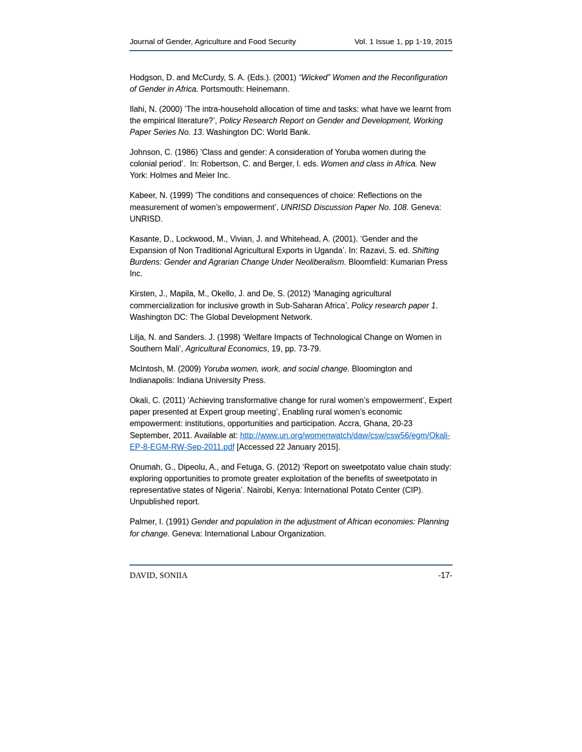Journal of Gender, Agriculture and Food Security
Vol. 1 Issue 1, pp 1-19, 2015
Hodgson, D. and McCurdy, S. A. (Eds.). (2001) “Wicked” Women and the Reconfiguration of Gender in Africa. Portsmouth: Heinemann.
Ilahi, N. (2000) ‘The intra-household allocation of time and tasks: what have we learnt from the empirical literature?’, Policy Research Report on Gender and Development, Working Paper Series No. 13. Washington DC: World Bank.
Johnson, C. (1986) ‘Class and gender: A consideration of Yoruba women during the colonial period’. In: Robertson, C. and Berger, I. eds. Women and class in Africa. New York: Holmes and Meier Inc.
Kabeer, N. (1999) ‘The conditions and consequences of choice: Reflections on the measurement of women’s empowerment’, UNRISD Discussion Paper No. 108. Geneva: UNRISD.
Kasante, D., Lockwood, M., Vivian, J. and Whitehead, A. (2001). ‘Gender and the Expansion of Non Traditional Agricultural Exports in Uganda’. In: Razavi, S. ed. Shifting Burdens: Gender and Agrarian Change Under Neoliberalism. Bloomfield: Kumarian Press Inc.
Kirsten, J., Mapila, M., Okello, J. and De, S. (2012) ‘Managing agricultural commercialization for inclusive growth in Sub-Saharan Africa’, Policy research paper 1. Washington DC: The Global Development Network.
Lilja, N. and Sanders. J. (1998) ‘Welfare Impacts of Technological Change on Women in Southern Mali’, Agricultural Economics, 19, pp. 73-79.
McIntosh, M. (2009) Yoruba women, work, and social change. Bloomington and Indianapolis: Indiana University Press.
Okali, C. (2011) ‘Achieving transformative change for rural women’s empowerment’, Expert paper presented at Expert group meeting’, Enabling rural women’s economic empowerment: institutions, opportunities and participation. Accra, Ghana, 20-23 September, 2011. Available at: http://www.un.org/womenwatch/daw/csw/csw56/egm/Okali-EP-8-EGM-RW-Sep-2011.pdf [Accessed 22 January 2015].
Onumah, G., Dipeolu, A., and Fetuga, G. (2012) ‘Report on sweetpotato value chain study: exploring opportunities to promote greater exploitation of the benefits of sweetpotato in representative states of Nigeria’. Nairobi, Kenya: International Potato Center (CIP). Unpublished report.
Palmer, I. (1991) Gender and population in the adjustment of African economies: Planning for change. Geneva: International Labour Organization.
DAVID, SONIIA
-17-